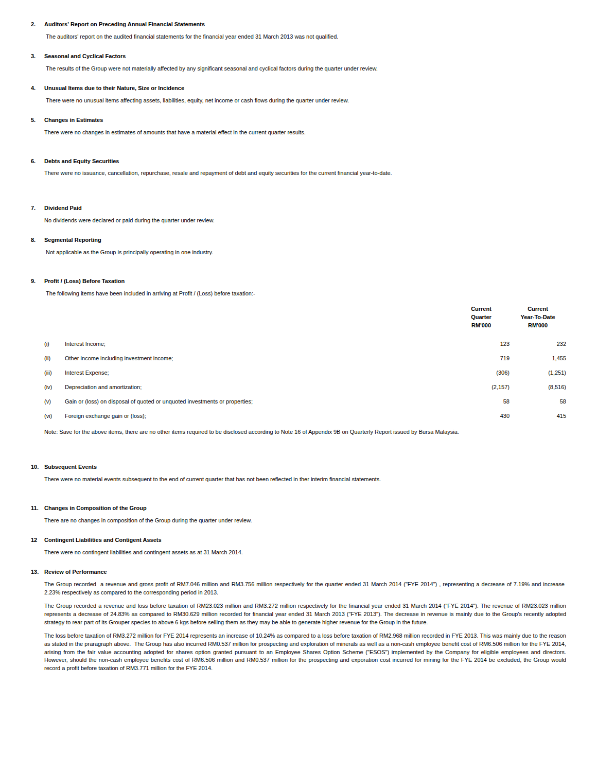2. Auditors' Report on Preceding Annual Financial Statements
The auditors' report on the audited financial statements for the financial year ended 31 March 2013 was not qualified.
3. Seasonal and Cyclical Factors
The results of the Group were not materially affected by any significant seasonal and cyclical factors during the quarter under review.
4. Unusual Items due to their Nature, Size or Incidence
There were no unusual items affecting assets, liabilities, equity, net income or cash flows during the quarter under review.
5. Changes in Estimates
There were no changes in estimates of amounts that have a material effect in the current quarter results.
6. Debts and Equity Securities
There were no issuance, cancellation, repurchase, resale and repayment of debt and equity securities for the current financial year-to-date.
7. Dividend Paid
No dividends were declared or paid during the quarter under review.
8. Segmental Reporting
Not applicable as the Group is principally operating in one industry.
9. Profit / (Loss) Before Taxation
The following items have been included in arriving at Profit / (Loss) before taxation:-
| | | Current Quarter RM'000 | Current Year-To-Date RM'000 |
| --- | --- | --- | --- |
| (i) | Interest Income; | 123 | 232 |
| (ii) | Other income including investment income; | 719 | 1,455 |
| (iii) | Interest Expense; | (306) | (1,251) |
| (iv) | Depreciation and amortization; | (2,157) | (8,516) |
| (v) | Gain or (loss) on disposal of quoted or unquoted investments or properties; | 58 | 58 |
| (vi) | Foreign exchange gain or (loss); | 430 | 415 |
Note: Save for the above items, there are no other items required to be disclosed according to Note 16 of Appendix 9B on Quarterly Report issued by Bursa Malaysia.
10. Subsequent Events
There were no material events subsequent to the end of current quarter that has not been reflected in ther interim financial statements.
11. Changes in Composition of the Group
There are no changes in composition of the Group during the quarter under review.
12 Contingent Liabilities and Contigent Assets
There were no contingent liabilities and contingent assets as at 31 March 2014.
13. Review of Performance
The Group recorded a revenue and gross profit of RM7.046 million and RM3.756 million respectively for the quarter ended 31 March 2014 ("FYE 2014") , representing a decrease of 7.19% and increase 2.23% respectively as compared to the corresponding period in 2013.
The Group recorded a revenue and loss before taxation of RM23.023 million and RM3.272 million respectively for the financial year ended 31 March 2014 ("FYE 2014"). The revenue of RM23.023 million represents a decrease of 24.83% as compared to RM30.629 million recorded for financial year ended 31 March 2013 ("FYE 2013"). The decrease in revenue is mainly due to the Group's recently adopted strategy to rear part of its Grouper species to above 6 kgs before selling them as they may be able to generate higher revenue for the Group in the future.
The loss before taxation of RM3.272 million for FYE 2014 represents an increase of 10.24% as compared to a loss before taxation of RM2.968 million recorded in FYE 2013. This was mainly due to the reason as stated in the praragraph above. The Group has also incurred RM0.537 million for prospecting and exploration of minerals as well as a non-cash employee benefit cost of RM6.506 million for the FYE 2014, arising from the fair value accounting adopted for shares option granted pursuant to an Employee Shares Option Scheme ("ESOS") implemented by the Company for eligible employees and directors. However, should the non-cash employee benefits cost of RM6.506 million and RM0.537 million for the prospecting and exporation cost incurred for mining for the FYE 2014 be excluded, the Group would record a profit before taxation of RM3.771 million for the FYE 2014.